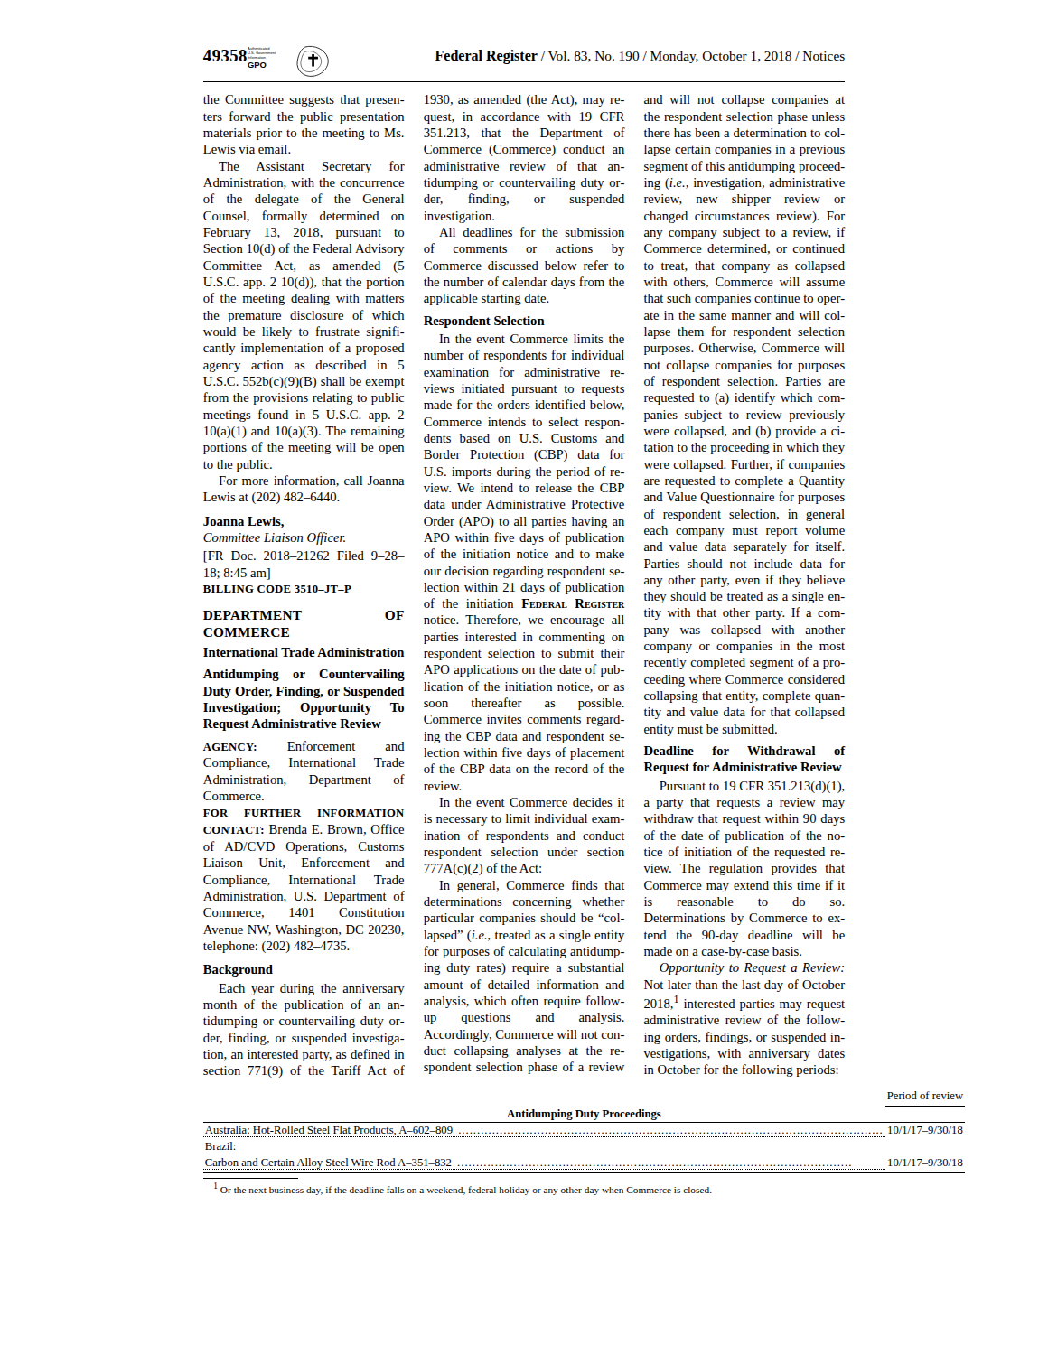49358
Authenticated U.S. Government Information GPO
Federal Register / Vol. 83, No. 190 / Monday, October 1, 2018 / Notices
the Committee suggests that presenters forward the public presentation materials prior to the meeting to Ms. Lewis via email.
The Assistant Secretary for Administration, with the concurrence of the delegate of the General Counsel, formally determined on February 13, 2018, pursuant to Section 10(d) of the Federal Advisory Committee Act, as amended (5 U.S.C. app. 2 10(d)), that the portion of the meeting dealing with matters the premature disclosure of which would be likely to frustrate significantly implementation of a proposed agency action as described in 5 U.S.C. 552b(c)(9)(B) shall be exempt from the provisions relating to public meetings found in 5 U.S.C. app. 2 10(a)(1) and 10(a)(3). The remaining portions of the meeting will be open to the public.
For more information, call Joanna Lewis at (202) 482–6440.
Joanna Lewis,
Committee Liaison Officer.
[FR Doc. 2018–21262 Filed 9–28–18; 8:45 am]
BILLING CODE 3510–JT–P
DEPARTMENT OF COMMERCE
International Trade Administration
Antidumping or Countervailing Duty Order, Finding, or Suspended Investigation; Opportunity To Request Administrative Review
AGENCY: Enforcement and Compliance, International Trade Administration, Department of Commerce.
FOR FURTHER INFORMATION CONTACT: Brenda E. Brown, Office of AD/CVD Operations, Customs Liaison Unit, Enforcement and Compliance, International Trade Administration, U.S. Department of Commerce, 1401 Constitution Avenue NW, Washington, DC 20230, telephone: (202) 482–4735.
Background
Each year during the anniversary month of the publication of an antidumping or countervailing duty order, finding, or suspended investigation, an interested party, as defined in section 771(9) of the Tariff Act of 1930, as amended (the Act), may request, in accordance with 19 CFR 351.213, that the Department of Commerce (Commerce) conduct an administrative review of that antidumping or countervailing duty order, finding, or suspended investigation.
All deadlines for the submission of comments or actions by Commerce discussed below refer to the number of calendar days from the applicable starting date.
Respondent Selection
In the event Commerce limits the number of respondents for individual examination for administrative reviews initiated pursuant to requests made for the orders identified below, Commerce intends to select respondents based on U.S. Customs and Border Protection (CBP) data for U.S. imports during the period of review. We intend to release the CBP data under Administrative Protective Order (APO) to all parties having an APO within five days of publication of the initiation notice and to make our decision regarding respondent selection within 21 days of publication of the initiation Federal Register notice. Therefore, we encourage all parties interested in commenting on respondent selection to submit their APO applications on the date of publication of the initiation notice, or as soon thereafter as possible. Commerce invites comments regarding the CBP data and respondent selection within five days of placement of the CBP data on the record of the review.
In the event Commerce decides it is necessary to limit individual examination of respondents and conduct respondent selection under section 777A(c)(2) of the Act:
In general, Commerce finds that determinations concerning whether particular companies should be “collapsed” (i.e., treated as a single entity for purposes of calculating antidumping duty rates) require a substantial amount of detailed information and analysis, which often require follow-up questions and analysis. Accordingly, Commerce will not conduct collapsing analyses at the respondent selection phase of a review and will not collapse companies at the respondent selection phase unless there has been a determination to collapse certain companies in a previous segment of this antidumping proceeding (i.e., investigation, administrative review, new shipper review or changed circumstances review). For any company subject to a review, if Commerce determined, or continued to treat, that company as collapsed with others, Commerce will assume that such companies continue to operate in the same manner and will collapse them for respondent selection purposes. Otherwise, Commerce will not collapse companies for purposes of respondent selection. Parties are requested to (a) identify which companies subject to review previously were collapsed, and (b) provide a citation to the proceeding in which they were collapsed. Further, if companies are requested to complete a Quantity and Value Questionnaire for purposes of respondent selection, in general each company must report volume and value data separately for itself. Parties should not include data for any other party, even if they believe they should be treated as a single entity with that other party. If a company was collapsed with another company or companies in the most recently completed segment of a proceeding where Commerce considered collapsing that entity, complete quantity and value data for that collapsed entity must be submitted.
Deadline for Withdrawal of Request for Administrative Review
Pursuant to 19 CFR 351.213(d)(1), a party that requests a review may withdraw that request within 90 days of the date of publication of the notice of initiation of the requested review. The regulation provides that Commerce may extend this time if it is reasonable to do so. Determinations by Commerce to extend the 90-day deadline will be made on a case-by-case basis.
Opportunity to Request a Review: Not later than the last day of October 2018,1 interested parties may request administrative review of the following orders, findings, or suspended investigations, with anniversary dates in October for the following periods:
| | Period of review |
| --- | --- |
| Antidumping Duty Proceedings |
| Australia: Hot-Rolled Steel Flat Products, A–602–809 ................................................................................................................. | 10/1/17–9/30/18 |
| Brazil: | |
| Carbon and Certain Alloy Steel Wire Rod A–351–832 ......................................................................................................... | 10/1/17–9/30/18 |
1 Or the next business day, if the deadline falls on a weekend, federal holiday or any other day when Commerce is closed.